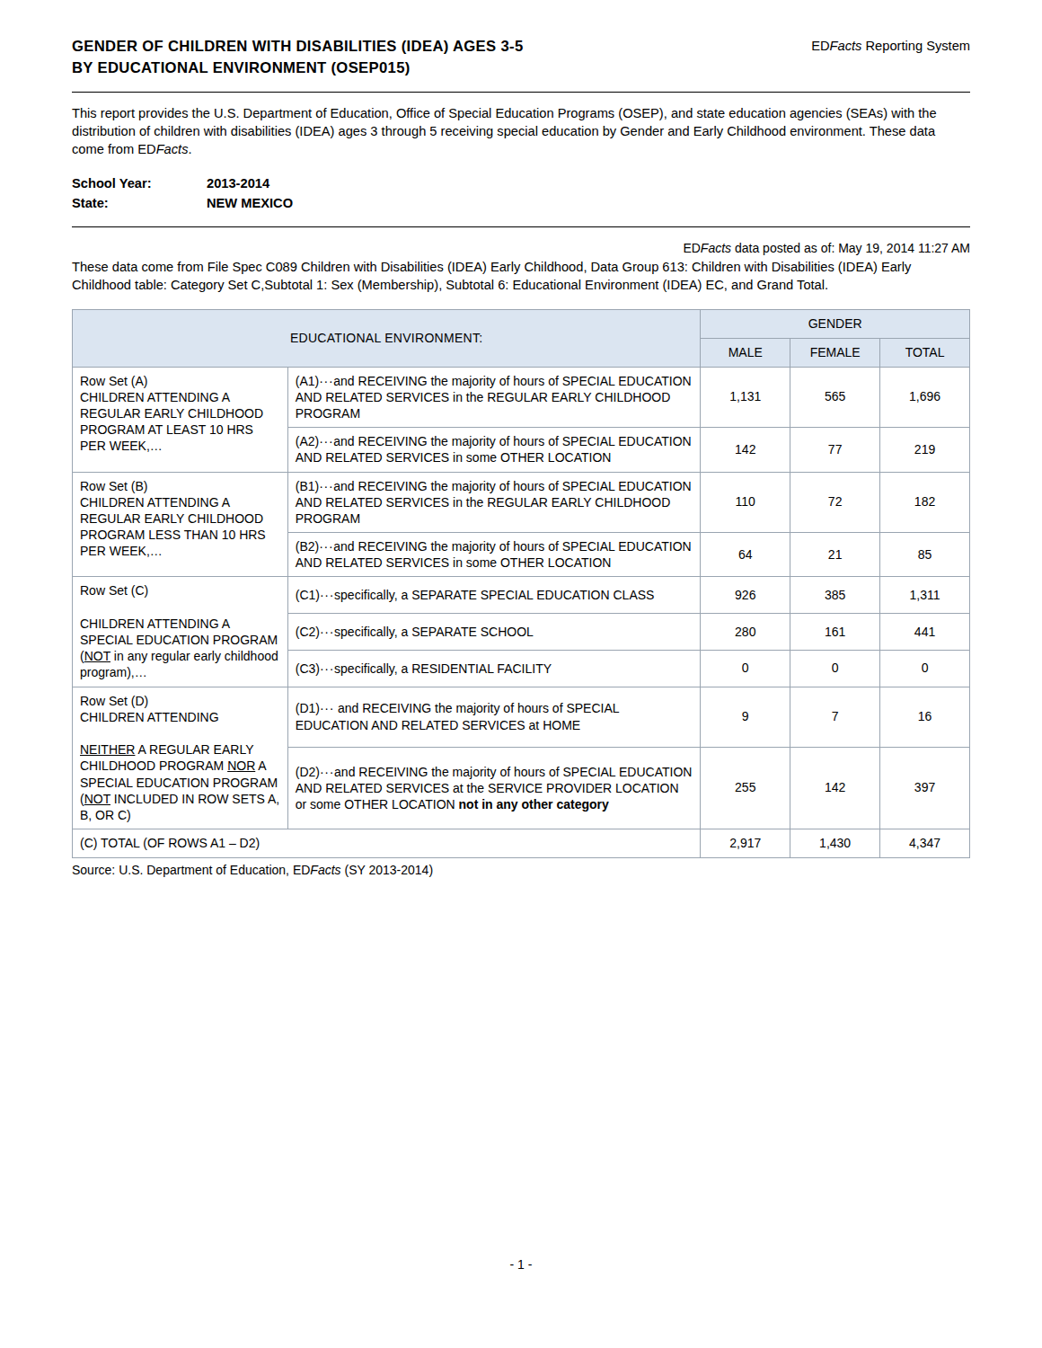Gender of Children with Disabilities (IDEA) Ages 3-5
by Educational Environment (OSEP015)
EDFacts Reporting System
This report provides the U.S. Department of Education, Office of Special Education Programs (OSEP), and state education agencies (SEAs) with the distribution of children with disabilities (IDEA) ages 3 through 5 receiving special education by Gender and Early Childhood environment. These data come from EDFacts.
| School Year: | 2013-2014 |
| State: | NEW MEXICO |
EDFacts data posted as of: May 19, 2014 11:27 AM
These data come from File Spec C089 Children with Disabilities (IDEA) Early Childhood, Data Group 613: Children with Disabilities (IDEA) Early Childhood table: Category Set C,Subtotal 1: Sex (Membership), Subtotal 6: Educational Environment (IDEA) EC, and Grand Total.
| EDUCATIONAL ENVIRONMENT: | GENDER |
| --- | --- |
| MALE | FEMALE | TOTAL |
| Row Set (A) CHILDREN ATTENDING A REGULAR EARLY CHILDHOOD PROGRAM AT LEAST 10 HRS PER WEEK,… | (A1) ··· and RECEIVING the majority of hours of SPECIAL EDUCATION AND RELATED SERVICES in the REGULAR EARLY CHILDHOOD PROGRAM | 1,131 | 565 | 1,696 |
| (A2) ··· and RECEIVING the majority of hours of SPECIAL EDUCATION AND RELATED SERVICES in some OTHER LOCATION | 142 | 77 | 219 |
| Row Set (B) CHILDREN ATTENDING A REGULAR EARLY CHILDHOOD PROGRAM LESS THAN 10 HRS PER WEEK,… | (B1) ··· and RECEIVING the majority of hours of SPECIAL EDUCATION AND RELATED SERVICES in the REGULAR EARLY CHILDHOOD PROGRAM | 110 | 72 | 182 |
| (B2) ··· and RECEIVING the majority of hours of SPECIAL EDUCATION AND RELATED SERVICES in some OTHER LOCATION | 64 | 21 | 85 |
| Row Set (C) CHILDREN ATTENDING A SPECIAL EDUCATION PROGRAM ( NOT in any regular early childhood program),… | (C1) ··· specifically, a SEPARATE SPECIAL EDUCATION CLASS | 926 | 385 | 1,311 |
| (C2) ··· specifically, a SEPARATE SCHOOL | 280 | 161 | 441 |
| (C3) ··· specifically, a RESIDENTIAL FACILITY | 0 | 0 | 0 |
| Row Set (D) CHILDREN ATTENDING NEITHER A REGULAR EARLY CHILDHOOD PROGRAM NOR A SPECIAL EDUCATION PROGRAM ( NOT INCLUDED IN ROW SETS A, B, OR C) | (D1) ··· and RECEIVING the majority of hours of SPECIAL EDUCATION AND RELATED SERVICES at HOME | 9 | 7 | 16 |
| (D2) ··· and RECEIVING the majority of hours of SPECIAL EDUCATION AND RELATED SERVICES at the SERVICE PROVIDER LOCATION or some OTHER LOCATION not in any other category | 255 | 142 | 397 |
| (C) TOTAL (OF ROWS A1 – D2) | 2,917 | 1,430 | 4,347 |
Source: U.S. Department of Education, EDFacts (SY 2013-2014)
- 1 -